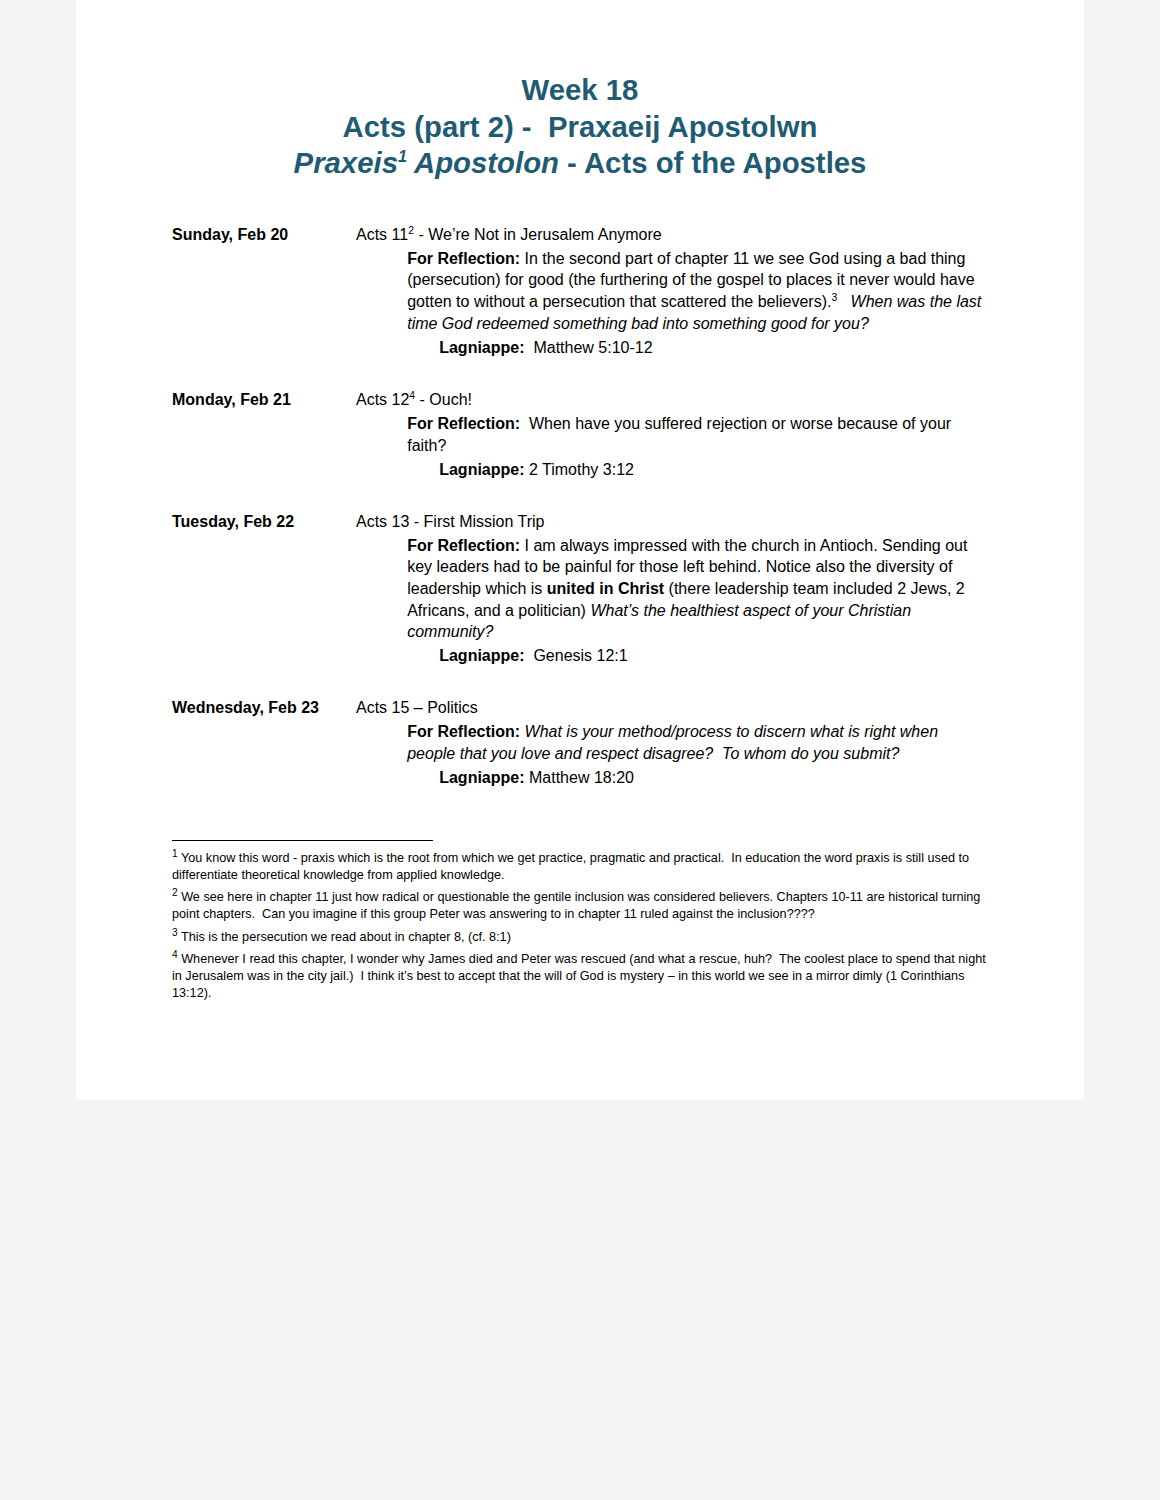Week 18
Acts (part 2) - Praxaeij Apostolwn
Praxeis1 Apostolon - Acts of the Apostles
Sunday, Feb 20
Acts 112 - We’re Not in Jerusalem Anymore
For Reflection: In the second part of chapter 11 we see God using a bad thing (persecution) for good (the furthering of the gospel to places it never would have gotten to without a persecution that scattered the believers).3 When was the last time God redeemed something bad into something good for you?
Lagniappe: Matthew 5:10-12
Monday, Feb 21
Acts 124 - Ouch!
For Reflection: When have you suffered rejection or worse because of your faith?
Lagniappe: 2 Timothy 3:12
Tuesday, Feb 22
Acts 13 - First Mission Trip
For Reflection: I am always impressed with the church in Antioch. Sending out key leaders had to be painful for those left behind. Notice also the diversity of leadership which is united in Christ (there leadership team included 2 Jews, 2 Africans, and a politician) What’s the healthiest aspect of your Christian community?
Lagniappe: Genesis 12:1
Wednesday, Feb 23
Acts 15 – Politics
For Reflection: What is your method/process to discern what is right when people that you love and respect disagree? To whom do you submit?
Lagniappe: Matthew 18:20
1 You know this word - praxis which is the root from which we get practice, pragmatic and practical. In education the word praxis is still used to differentiate theoretical knowledge from applied knowledge.
2 We see here in chapter 11 just how radical or questionable the gentile inclusion was considered believers. Chapters 10-11 are historical turning point chapters. Can you imagine if this group Peter was answering to in chapter 11 ruled against the inclusion????
3 This is the persecution we read about in chapter 8, (cf. 8:1)
4 Whenever I read this chapter, I wonder why James died and Peter was rescued (and what a rescue, huh? The coolest place to spend that night in Jerusalem was in the city jail.) I think it’s best to accept that the will of God is mystery – in this world we see in a mirror dimly (1 Corinthians 13:12).